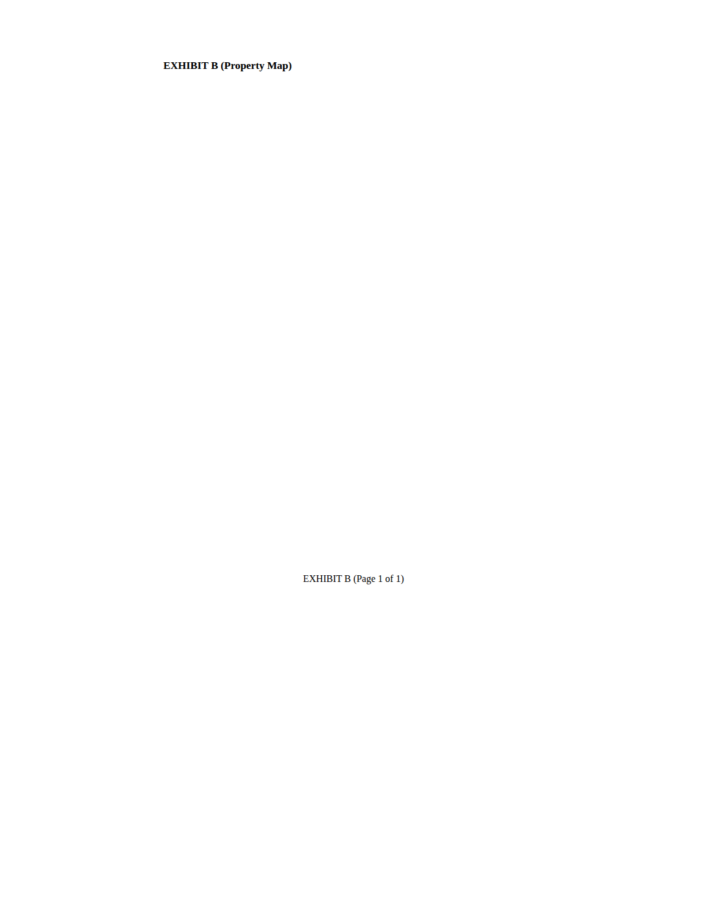EXHIBIT B (Property Map)
EXHIBIT B (Page 1 of 1)